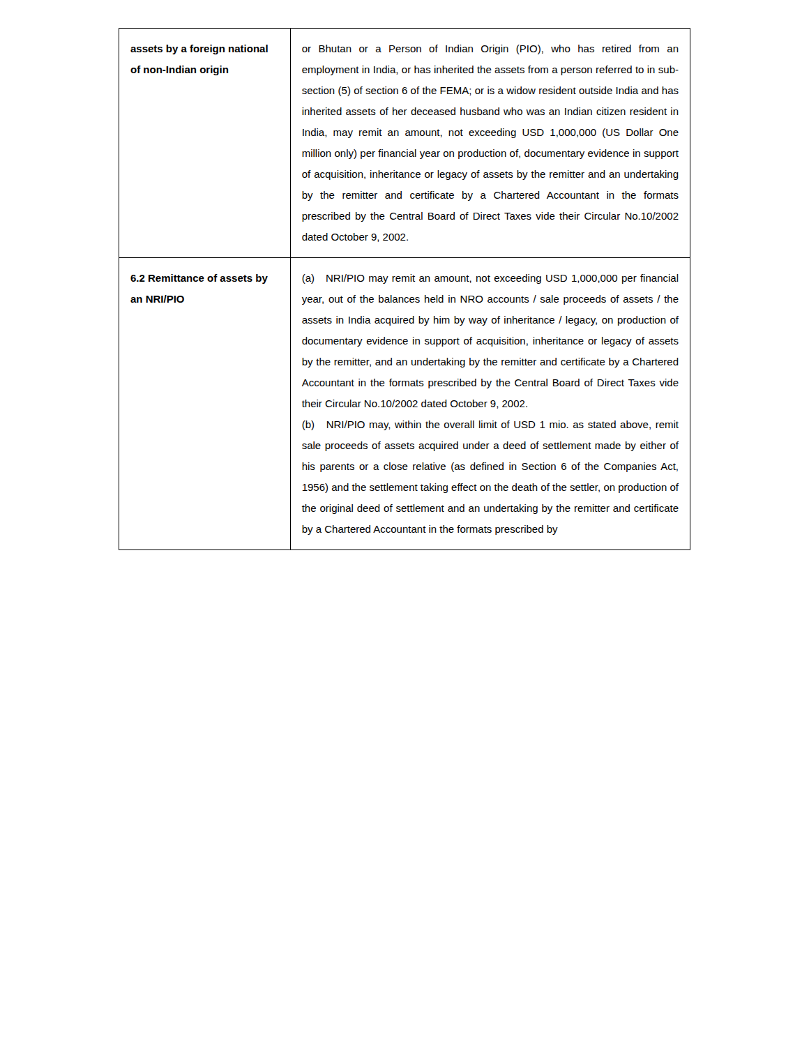| assets by a foreign national of non-Indian origin | or Bhutan or a Person of Indian Origin (PIO), who has retired from an employment in India, or has inherited the assets from a person referred to in sub-section (5) of section 6 of the FEMA; or is a widow resident outside India and has inherited assets of her deceased husband who was an Indian citizen resident in India, may remit an amount, not exceeding USD 1,000,000 (US Dollar One million only) per financial year on production of, documentary evidence in support of acquisition, inheritance or legacy of assets by the remitter and an undertaking by the remitter and certificate by a Chartered Accountant in the formats prescribed by the Central Board of Direct Taxes vide their Circular No.10/2002 dated October 9, 2002. |
| 6.2 Remittance of assets by an NRI/PIO | (a) NRI/PIO may remit an amount, not exceeding USD 1,000,000 per financial year, out of the balances held in NRO accounts / sale proceeds of assets / the assets in India acquired by him by way of inheritance / legacy, on production of documentary evidence in support of acquisition, inheritance or legacy of assets by the remitter, and an undertaking by the remitter and certificate by a Chartered Accountant in the formats prescribed by the Central Board of Direct Taxes vide their Circular No.10/2002 dated October 9, 2002. (b) NRI/PIO may, within the overall limit of USD 1 mio. as stated above, remit sale proceeds of assets acquired under a deed of settlement made by either of his parents or a close relative (as defined in Section 6 of the Companies Act, 1956) and the settlement taking effect on the death of the settler, on production of the original deed of settlement and an undertaking by the remitter and certificate by a Chartered Accountant in the formats prescribed by |